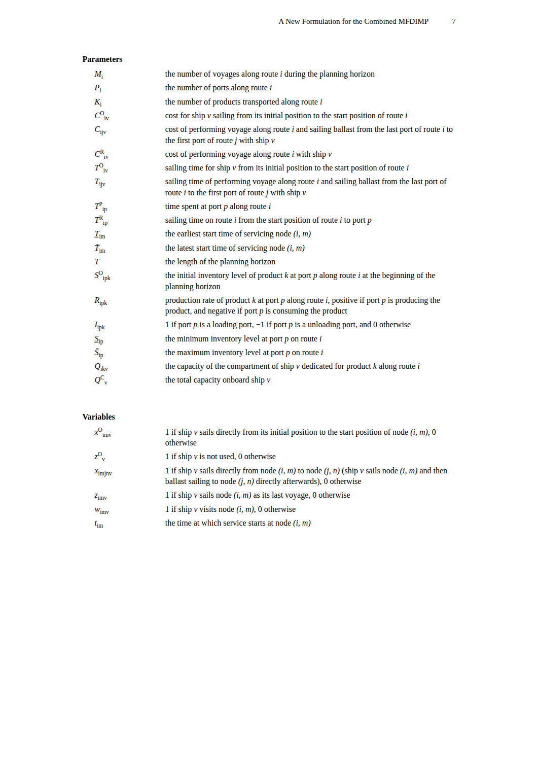A New Formulation for the Combined MFDIMP 7
Parameters
Mi
the number of voyages along route i during the planning horizon
Pi
the number of ports along route i
Ki
the number of products transported along route i
COiv
cost for ship v sailing from its initial position to the start position of route i
Cijv
cost of performing voyage along route i and sailing ballast from the last port of route i to the first port of route j with ship v
CRiv
cost of performing voyage along route i with ship v
TOiv
sailing time for ship v from its initial position to the start position of route i
Tijv
sailing time of performing voyage along route i and sailing ballast from the last port of route i to the first port of route j with ship v
TPip
time spent at port p along route i
TRip
sailing time on route i from the start position of route i to port p
T̲im
the earliest start time of servicing node (i, m)
T̄im
the latest start time of servicing node (i, m)
T
the length of the planning horizon
SOipk
the initial inventory level of product k at port p along route i at the beginning of the planning horizon
Ripk
production rate of product k at port p along route i, positive if port p is producing the product, and negative if port p is consuming the product
Iipk
1 if port p is a loading port, −1 if port p is a unloading port, and 0 otherwise
S̲ip
the minimum inventory level at port p on route i
S̄ip
the maximum inventory level at port p on route i
Qikv
the capacity of the compartment of ship v dedicated for product k along route i
QCv
the total capacity onboard ship v
Variables
xOimv
1 if ship v sails directly from its initial position to the start position of node (i, m), 0 otherwise
zOv
1 if ship v is not used, 0 otherwise
ximjnv
1 if ship v sails directly from node (i, m) to node (j, n) (ship v sails node (i, m) and then ballast sailing to node (j, n) directly afterwards), 0 otherwise
zimv
1 if ship v sails node (i, m) as its last voyage, 0 otherwise
wimv
1 if ship v visits node (i, m), 0 otherwise
tim
the time at which service starts at node (i, m)